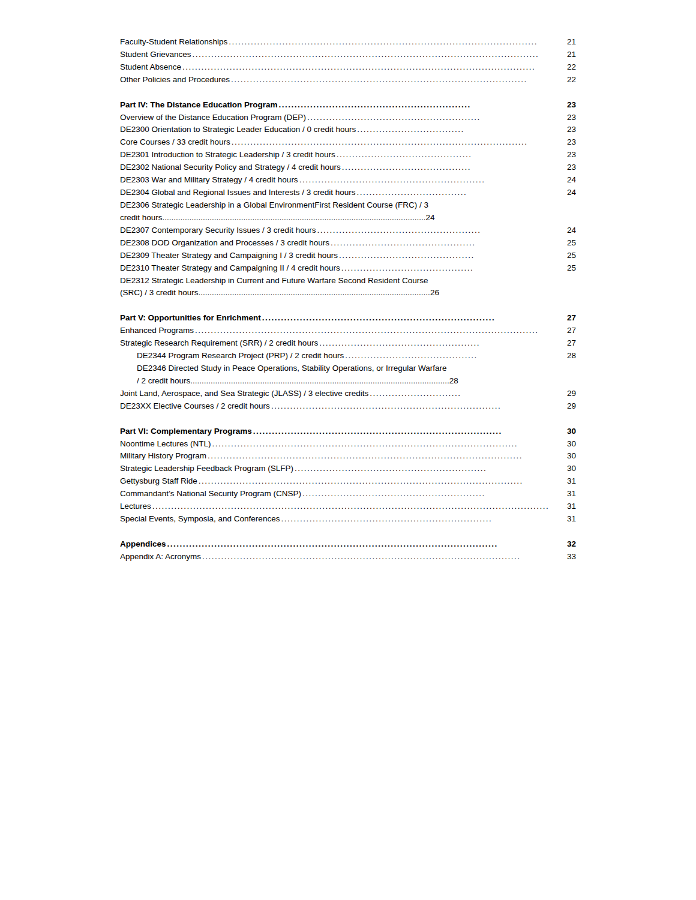Faculty-Student Relationships .................................................................................................. 21
Student Grievances .............................................................................................................. 21
Student Absence ................................................................................................................ 22
Other Policies and Procedures .............................................................................................. 22
Part IV: The Distance Education Program ............................................................. 23
Overview of the Distance Education Program (DEP) ....................................................... 23
DE2300 Orientation to Strategic Leader Education / 0 credit hours .................................. 23
Core Courses / 33 credit hours .............................................................................................. 23
DE2301 Introduction to Strategic Leadership / 3 credit hours ........................................... 23
DE2302 National Security Policy and Strategy / 4 credit hours ......................................... 23
DE2303 War and Military Strategy / 4 credit hours ........................................................... 24
DE2304 Global and Regional Issues and Interests / 3 credit hours ................................... 24
DE2306 Strategic Leadership in a Global EnvironmentFirst Resident Course (FRC) / 3
credit hours ..................................................................................................................... 24
DE2307 Contemporary Security Issues / 3 credit hours .................................................... 24
DE2308 DOD Organization and Processes / 3 credit hours .............................................. 25
DE2309 Theater Strategy and Campaigning I / 3 credit hours ........................................... 25
DE2310 Theater Strategy and Campaigning II / 4 credit hours .......................................... 25
DE2312 Strategic Leadership in Current and Future Warfare Second Resident Course
(SRC) / 3 credit hours ....................................................................................................... 26
Part V: Opportunities for Enrichment .......................................................................... 27
Enhanced Programs ............................................................................................................. 27
Strategic Research Requirement (SRR) / 2 credit hours ................................................... 27
DE2344 Program Research Project (PRP) / 2 credit hours .......................................... 28
DE2346 Directed Study in Peace Operations, Stability Operations, or Irregular Warfare
/ 2 credit hours. .................................................................................................................. 28
Joint Land, Aerospace, and Sea Strategic (JLASS) / 3 elective credits ............................. 29
DE23XX Elective Courses / 2 credit hours ......................................................................... 29
Part VI: Complementary Programs ............................................................................... 30
Noontime Lectures (NTL) ................................................................................................. 30
Military History Program .................................................................................................... 30
Strategic Leadership Feedback Program (SLFP) ............................................................. 30
Gettysburg Staff Ride ....................................................................................................... 31
Commandant’s National Security Program (CNSP) .......................................................... 31
Lectures .............................................................................................................................. 31
Special Events, Symposia, and Conferences ................................................................... 31
Appendices ......................................................................................................... 32
Appendix A: Acronyms ..................................................................................................... 33